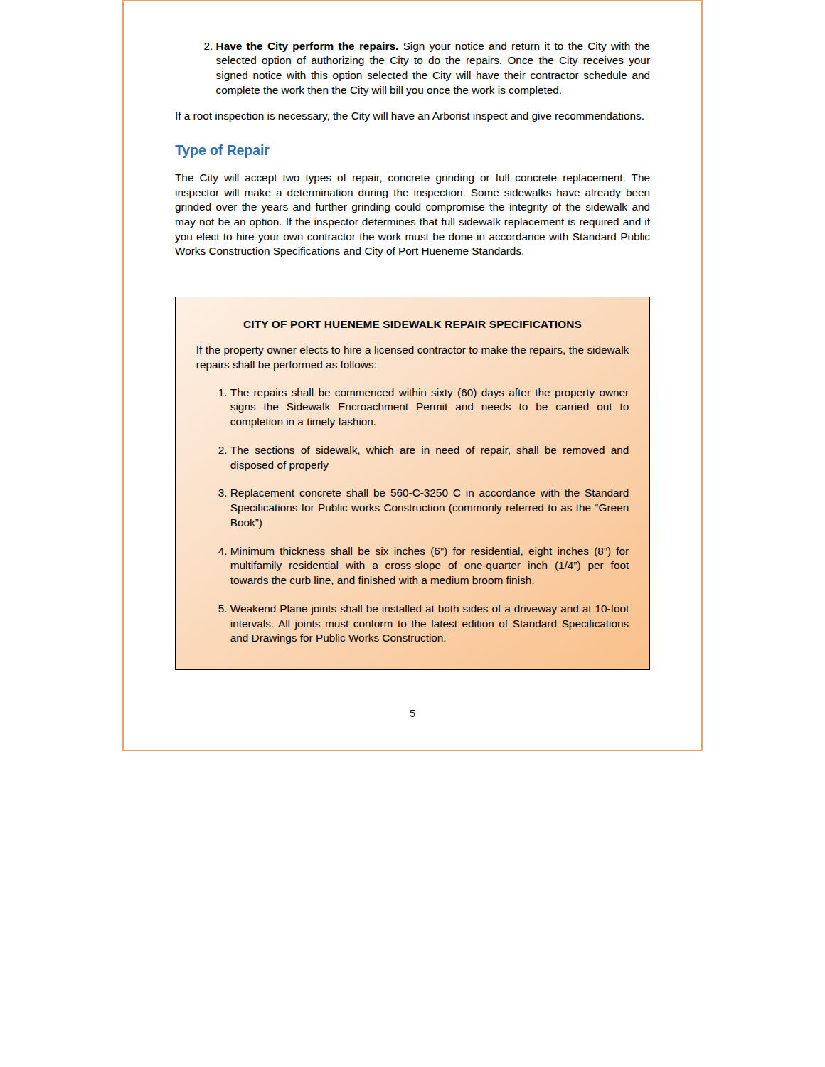Have the City perform the repairs. Sign your notice and return it to the City with the selected option of authorizing the City to do the repairs. Once the City receives your signed notice with this option selected the City will have their contractor schedule and complete the work then the City will bill you once the work is completed.
If a root inspection is necessary, the City will have an Arborist inspect and give recommendations.
Type of Repair
The City will accept two types of repair, concrete grinding or full concrete replacement. The inspector will make a determination during the inspection. Some sidewalks have already been grinded over the years and further grinding could compromise the integrity of the sidewalk and may not be an option. If the inspector determines that full sidewalk replacement is required and if you elect to hire your own contractor the work must be done in accordance with Standard Public Works Construction Specifications and City of Port Hueneme Standards.
CITY OF PORT HUENEME SIDEWALK REPAIR SPECIFICATIONS
If the property owner elects to hire a licensed contractor to make the repairs, the sidewalk repairs shall be performed as follows:
The repairs shall be commenced within sixty (60) days after the property owner signs the Sidewalk Encroachment Permit and needs to be carried out to completion in a timely fashion.
The sections of sidewalk, which are in need of repair, shall be removed and disposed of properly
Replacement concrete shall be 560-C-3250 C in accordance with the Standard Specifications for Public works Construction (commonly referred to as the “Green Book”)
Minimum thickness shall be six inches (6”) for residential, eight inches (8”) for multifamily residential with a cross-slope of one-quarter inch (1/4”) per foot towards the curb line, and finished with a medium broom finish.
Weakend Plane joints shall be installed at both sides of a driveway and at 10-foot intervals. All joints must conform to the latest edition of Standard Specifications and Drawings for Public Works Construction.
5